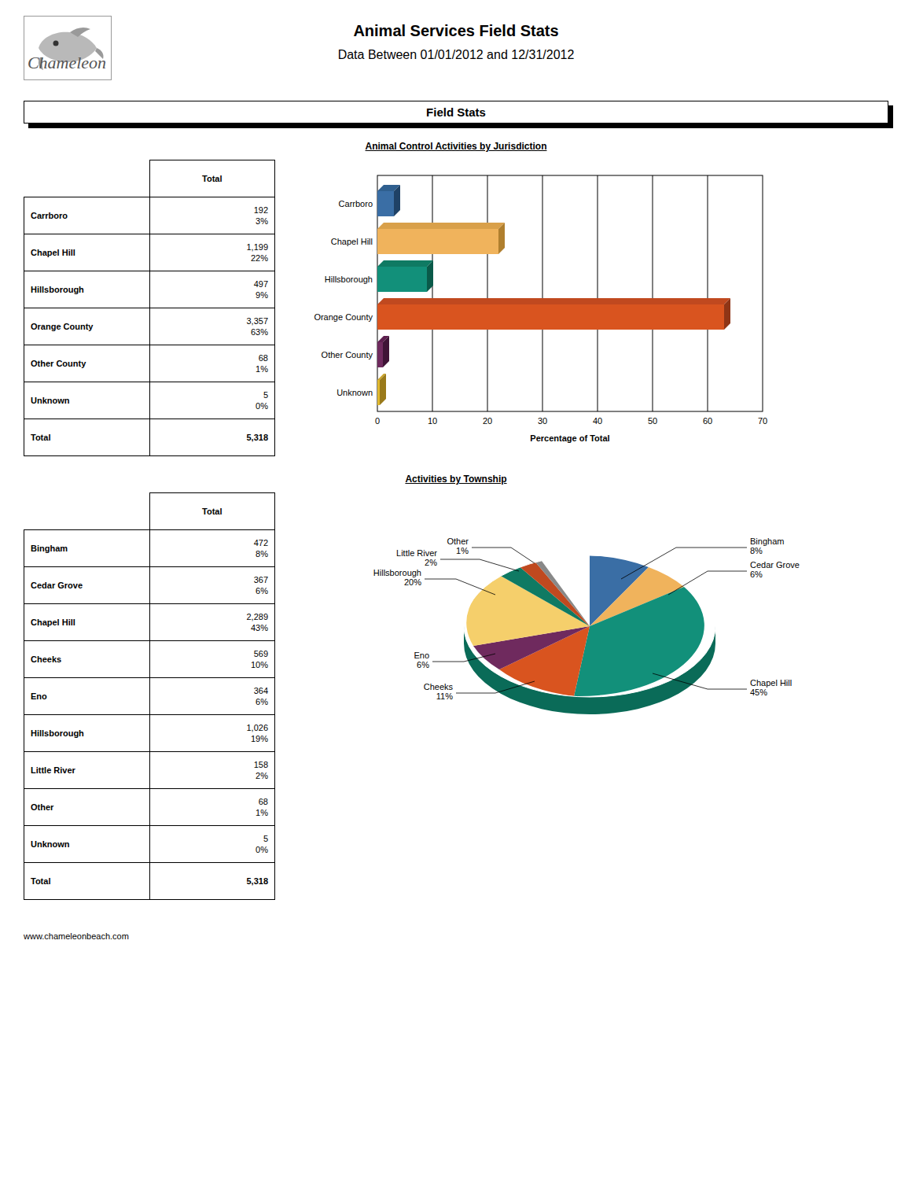Chameleon
Animal Services Field Stats
Data Between 01/01/2012 and 12/31/2012
Field Stats
Animal Control Activities by Jurisdiction
| | Total |
| --- | --- |
| Carrboro | 192 3% |
| Chapel Hill | 1,199 22% |
| Hillsborough | 497 9% |
| Orange County | 3,357 63% |
| Other County | 68 1% |
| Unknown | 5 0% |
| Total | 5,318 |
Carrboro Chapel Hill Hillsborough Orange County Other County Unknown 0 10 20 30 40 50 60 70 Percentage of Total
Activities by Township
| | Total |
| --- | --- |
| Bingham | 472 8% |
| Cedar Grove | 367 6% |
| Chapel Hill | 2,289 43% |
| Cheeks | 569 10% |
| Eno | 364 6% |
| Hillsborough | 1,026 19% |
| Little River | 158 2% |
| Other | 68 1% |
| Unknown | 5 0% |
| Total | 5,318 |
Bingham 8% Cedar Grove 6% Chapel Hill 45% Cheeks 11% Eno 6% Hillsborough 20% Little River 2% Other 1%
www.chameleonbeach.com